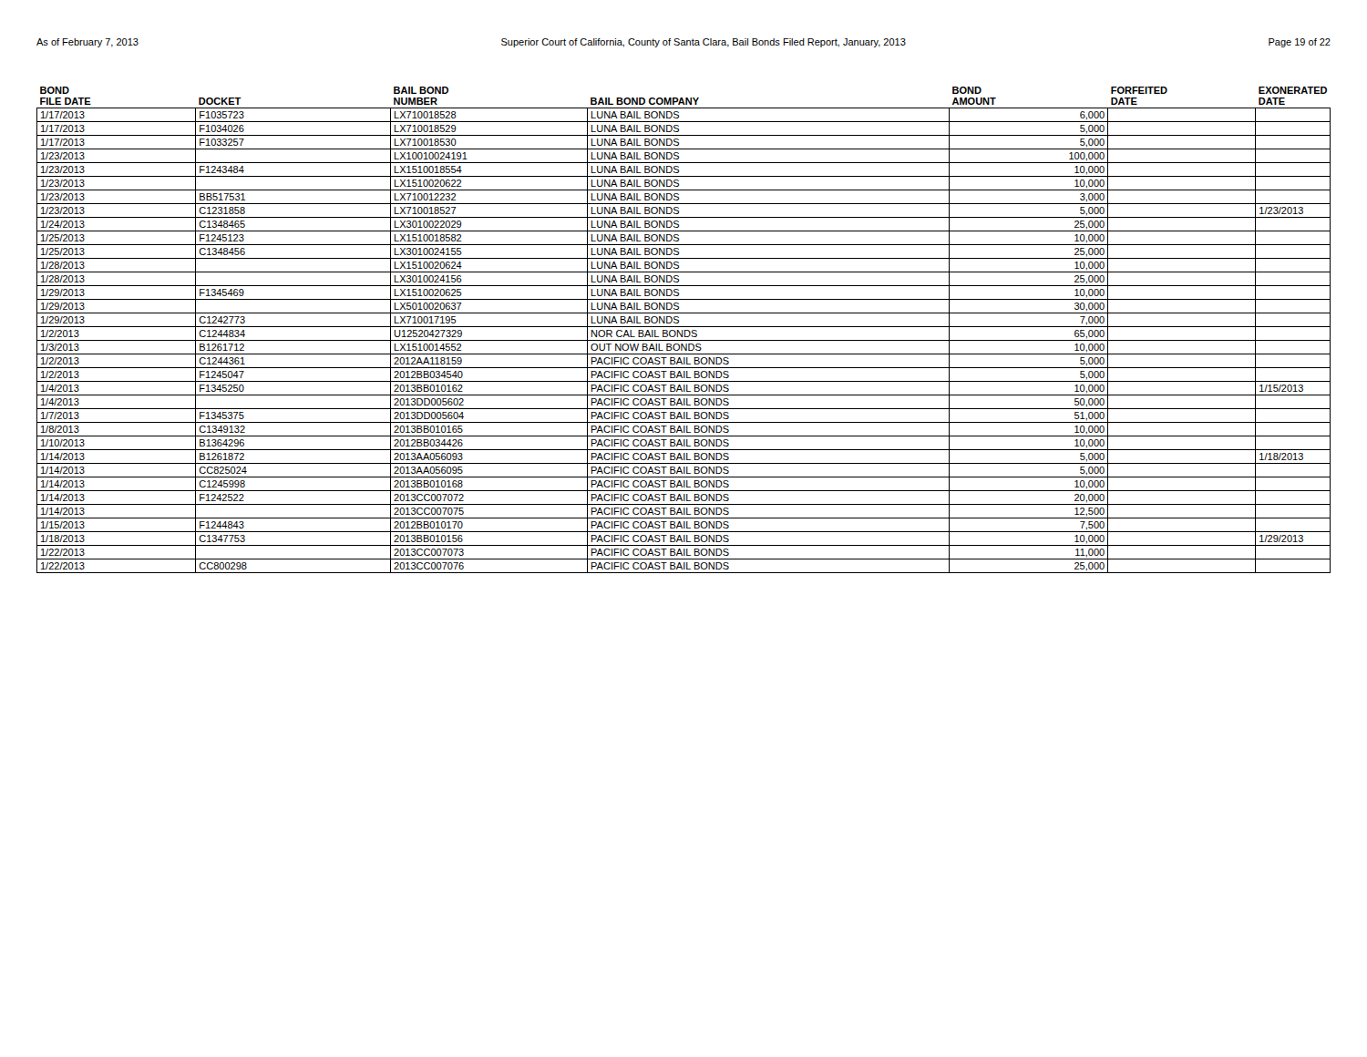As of February 7, 2013
Superior Court of California, County of Santa Clara, Bail Bonds Filed Report, January, 2013
Page 19 of 22
| BOND FILE DATE | DOCKET | BAIL BOND NUMBER | BAIL BOND COMPANY | BOND AMOUNT | FORFEITED DATE | EXONERATED DATE |
| --- | --- | --- | --- | --- | --- | --- |
| 1/17/2013 | F1035723 | LX710018528 | LUNA BAIL BONDS | 6,000 | | |
| 1/17/2013 | F1034026 | LX710018529 | LUNA BAIL BONDS | 5,000 | | |
| 1/17/2013 | F1033257 | LX710018530 | LUNA BAIL BONDS | 5,000 | | |
| 1/23/2013 | | LX10010024191 | LUNA BAIL BONDS | 100,000 | | |
| 1/23/2013 | F1243484 | LX1510018554 | LUNA BAIL BONDS | 10,000 | | |
| 1/23/2013 | | LX1510020622 | LUNA BAIL BONDS | 10,000 | | |
| 1/23/2013 | BB517531 | LX710012232 | LUNA BAIL BONDS | 3,000 | | |
| 1/23/2013 | C1231858 | LX710018527 | LUNA BAIL BONDS | 5,000 | | 1/23/2013 |
| 1/24/2013 | C1348465 | LX3010022029 | LUNA BAIL BONDS | 25,000 | | |
| 1/25/2013 | F1245123 | LX1510018582 | LUNA BAIL BONDS | 10,000 | | |
| 1/25/2013 | C1348456 | LX3010024155 | LUNA BAIL BONDS | 25,000 | | |
| 1/28/2013 | | LX1510020624 | LUNA BAIL BONDS | 10,000 | | |
| 1/28/2013 | | LX3010024156 | LUNA BAIL BONDS | 25,000 | | |
| 1/29/2013 | F1345469 | LX1510020625 | LUNA BAIL BONDS | 10,000 | | |
| 1/29/2013 | | LX5010020637 | LUNA BAIL BONDS | 30,000 | | |
| 1/29/2013 | C1242773 | LX710017195 | LUNA BAIL BONDS | 7,000 | | |
| 1/2/2013 | C1244834 | U12520427329 | NOR CAL BAIL BONDS | 65,000 | | |
| 1/3/2013 | B1261712 | LX1510014552 | OUT NOW BAIL BONDS | 10,000 | | |
| 1/2/2013 | C1244361 | 2012AA118159 | PACIFIC COAST BAIL BONDS | 5,000 | | |
| 1/2/2013 | F1245047 | 2012BB034540 | PACIFIC COAST BAIL BONDS | 5,000 | | |
| 1/4/2013 | F1345250 | 2013BB010162 | PACIFIC COAST BAIL BONDS | 10,000 | | 1/15/2013 |
| 1/4/2013 | | 2013DD005602 | PACIFIC COAST BAIL BONDS | 50,000 | | |
| 1/7/2013 | F1345375 | 2013DD005604 | PACIFIC COAST BAIL BONDS | 51,000 | | |
| 1/8/2013 | C1349132 | 2013BB010165 | PACIFIC COAST BAIL BONDS | 10,000 | | |
| 1/10/2013 | B1364296 | 2012BB034426 | PACIFIC COAST BAIL BONDS | 10,000 | | |
| 1/14/2013 | B1261872 | 2013AA056093 | PACIFIC COAST BAIL BONDS | 5,000 | | 1/18/2013 |
| 1/14/2013 | CC825024 | 2013AA056095 | PACIFIC COAST BAIL BONDS | 5,000 | | |
| 1/14/2013 | C1245998 | 2013BB010168 | PACIFIC COAST BAIL BONDS | 10,000 | | |
| 1/14/2013 | F1242522 | 2013CC007072 | PACIFIC COAST BAIL BONDS | 20,000 | | |
| 1/14/2013 | | 2013CC007075 | PACIFIC COAST BAIL BONDS | 12,500 | | |
| 1/15/2013 | F1244843 | 2012BB010170 | PACIFIC COAST BAIL BONDS | 7,500 | | |
| 1/18/2013 | C1347753 | 2013BB010156 | PACIFIC COAST BAIL BONDS | 10,000 | | 1/29/2013 |
| 1/22/2013 | | 2013CC007073 | PACIFIC COAST BAIL BONDS | 11,000 | | |
| 1/22/2013 | CC800298 | 2013CC007076 | PACIFIC COAST BAIL BONDS | 25,000 | | |